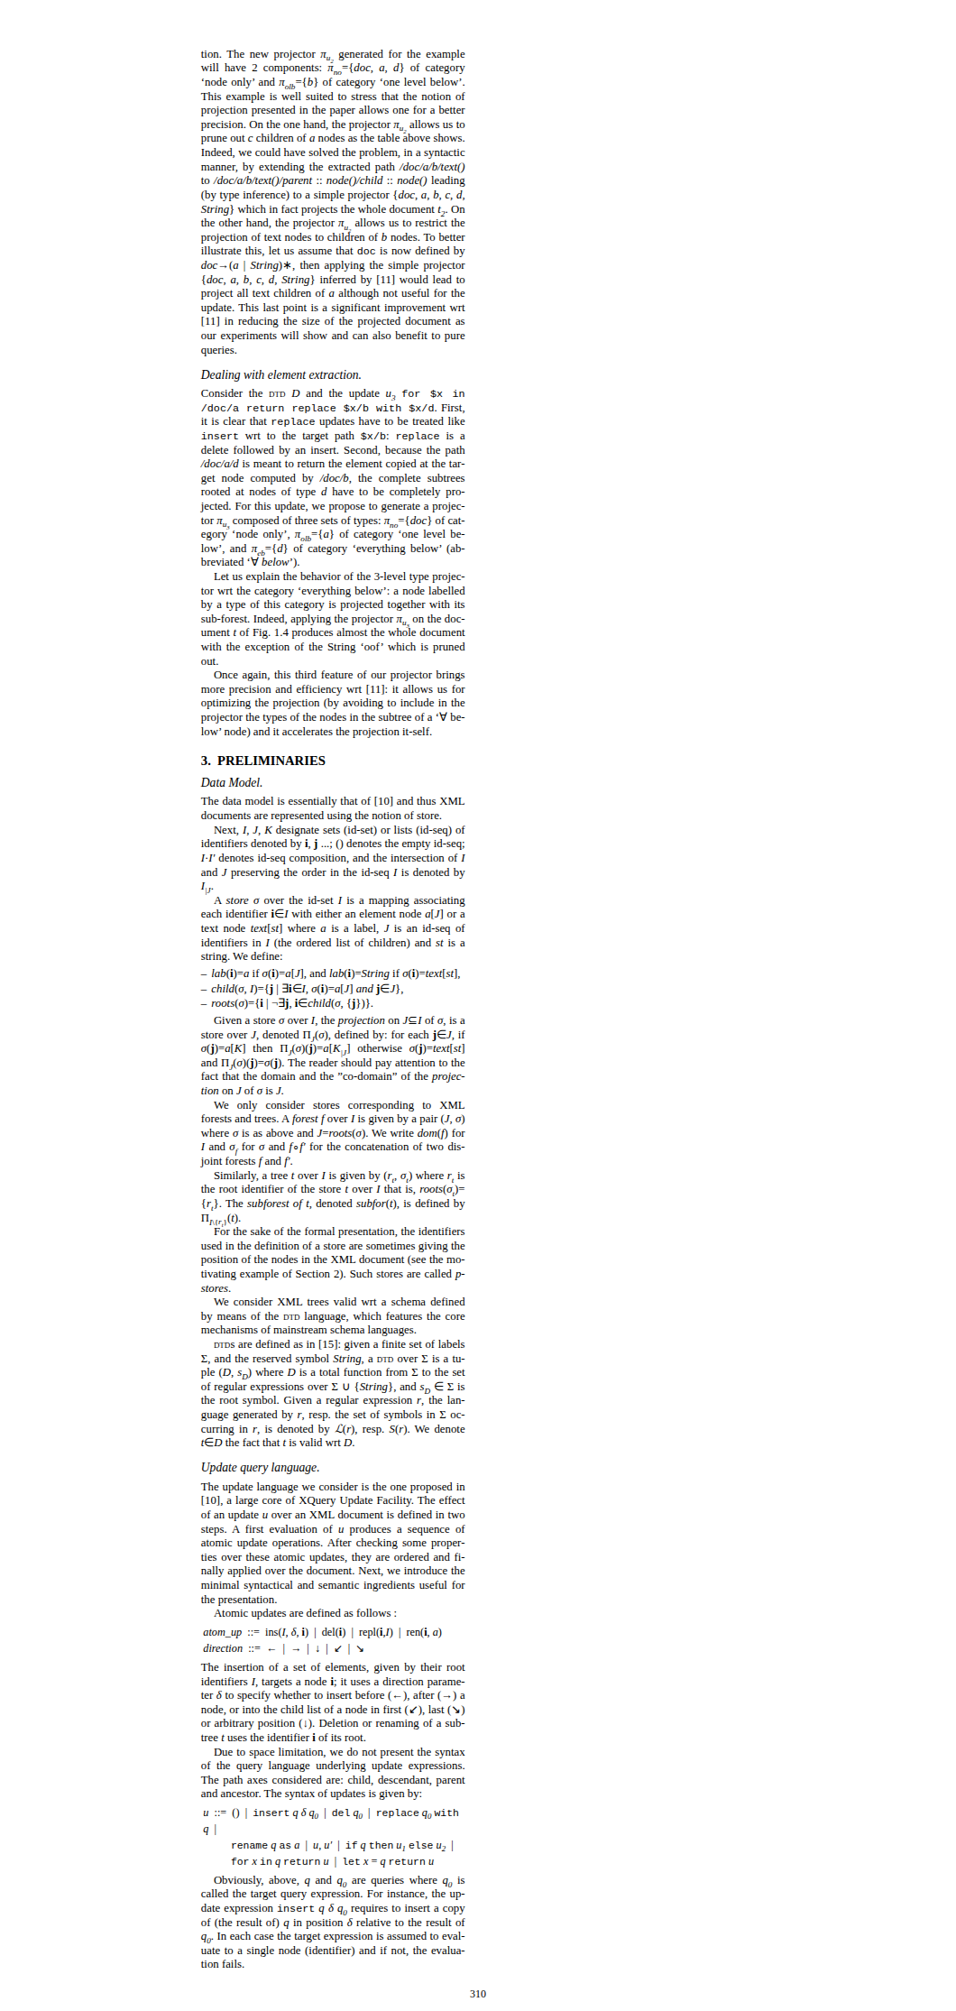tion. The new projector πu2 generated for the example will have 2 components: πno={doc, a, d} of category ‘node only’ and πolb={b} of category ‘one level below’. This example is well suited to stress that the notion of projection presented in the paper allows one for a better precision. On the one hand, the projector πu2 allows us to prune out c children of a nodes as the table above shows. Indeed, we could have solved the problem, in a syntactic manner, by extending the extracted path /doc/a/b/text() to /doc/a/b/text()/parent :: node()/child :: node() leading (by type inference) to a simple projector {doc, a, b, c, d, String} which in fact projects the whole document t2. On the other hand, the projector πu2 allows us to restrict the projection of text nodes to children of b nodes. To better illustrate this, let us assume that doc is now defined by doc→(a | String)∗, then applying the simple projector {doc, a, b, c, d, String} inferred by [11] would lead to project all text children of a although not useful for the update. This last point is a significant improvement wrt [11] in reducing the size of the projected document as our experiments will show and can also benefit to pure queries.
Dealing with element extraction.
Consider the dtd D and the update u3 for $x in /doc/a return replace $x/b with $x/d. First, it is clear that replace updates have to be treated like insert wrt to the target path $x/b: replace is a delete followed by an insert. Second, because the path /doc/a/d is meant to return the element copied at the target node computed by /doc/b, the complete subtrees rooted at nodes of type d have to be completely projected. For this update, we propose to generate a projector πu3 composed of three sets of types: πno={doc} of category ‘node only’, πolb={a} of category ‘one level below’, and πeb={d} of category ‘everything below’ (abbreviated ‘∀ below’).
Let us explain the behavior of the 3-level type projector wrt the category ‘everything below’: a node labelled by a type of this category is projected together with its sub-forest. Indeed, applying the projector πu3 on the document t of Fig. 1.4 produces almost the whole document with the exception of the String ‘oof’ which is pruned out.
Once again, this third feature of our projector brings more precision and efficiency wrt [11]: it allows us for optimizing the projection (by avoiding to include in the projector the types of the nodes in the subtree of a ‘∀ below’ node) and it accelerates the projection it-self.
3. PRELIMINARIES
Data Model.
The data model is essentially that of [10] and thus XML documents are represented using the notion of store.
Next, I, J, K designate sets (id-set) or lists (id-seq) of identifiers denoted by i, j ...; () denotes the empty id-seq; I·I′ denotes id-seq composition, and the intersection of I and J preserving the order in the id-seq I is denoted by I|J.
A store σ over the id-set I is a mapping associating each identifier i∈I with either an element node a[J] or a text node text[st] where a is a label, J is an id-seq of identifiers in I (the ordered list of children) and st is a string. We define:
lab(i)=a if σ(i)=a[J], and lab(i)=String if σ(i)=text[st],
child(σ, I)={j | ∃i∈I, σ(i)=a[J] and j∈J},
roots(σ)={i | ¬∃j, i∈child(σ, {j})}.
Given a store σ over I, the projection on J⊆I of σ, is a store over J, denoted ΠJ(σ), defined by: for each j∈J, if σ(j)=a[K] then ΠJ(σ)(j)=a[K|J] otherwise σ(j)=text[st] and ΠJ(σ)(j)=σ(j). The reader should pay attention to the fact that the domain and the ”co-domain” of the projection on J of σ is J.
We only consider stores corresponding to XML forests and trees. A forest f over I is given by a pair (J, σ) where σ is as above and J=roots(σ). We write dom(f) for I and σf for σ and f∘f′ for the concatenation of two disjoint forests f and f′.
Similarly, a tree t over I is given by (rt, σt) where rt is the root identifier of the store t over I that is, roots(σt)={rt}. The subforest of t, denoted subfor(t), is defined by ΠI\{rt}(t).
For the sake of the formal presentation, the identifiers used in the definition of a store are sometimes giving the position of the nodes in the XML document (see the motivating example of Section 2). Such stores are called p-stores.
We consider XML trees valid wrt a schema defined by means of the dtd language, which features the core mechanisms of mainstream schema languages.
dtds are defined as in [15]: given a finite set of labels Σ, and the reserved symbol String, a dtd over Σ is a tuple (D, sD) where D is a total function from Σ to the set of regular expressions over Σ ∪ {String}, and sD ∈ Σ is the root symbol. Given a regular expression r, the language generated by r, resp. the set of symbols in Σ occurring in r, is denoted by ℒ(r), resp. S(r). We denote t∈D the fact that t is valid wrt D.
Update query language.
The update language we consider is the one proposed in [10], a large core of XQuery Update Facility. The effect of an update u over an XML document is defined in two steps. A first evaluation of u produces a sequence of atomic update operations. After checking some properties over these atomic updates, they are ordered and finally applied over the document. Next, we introduce the minimal syntactical and semantic ingredients useful for the presentation.
Atomic updates are defined as follows :
atom_up ::= ins(I, δ, i) | del(i) | repl(i,I) | ren(i, a)
direction ::= ← | → | ↓ | ↙ | ↘
The insertion of a set of elements, given by their root identifiers I, targets a node i; it uses a direction parameter δ to specify whether to insert before (←), after (→) a node, or into the child list of a node in first (↙), last (↘) or arbitrary position (↓). Deletion or renaming of a subtree t uses the identifier i of its root.
Due to space limitation, we do not present the syntax of the query language underlying update expressions. The path axes considered are: child, descendant, parent and ancestor. The syntax of updates is given by:
u ::= () | insert q δ q0 | del q0 | replace q0 with q |
rename q as a | u, u′ | if q then u1 else u2 |
for x in q return u | let x = q return u
Obviously, above, q and q0 are queries where q0 is called the target query expression. For instance, the update expression insert q δ q0 requires to insert a copy of (the result of) q in position δ relative to the result of q0. In each case the target expression is assumed to evaluate to a single node (identifier) and if not, the evaluation fails.
310